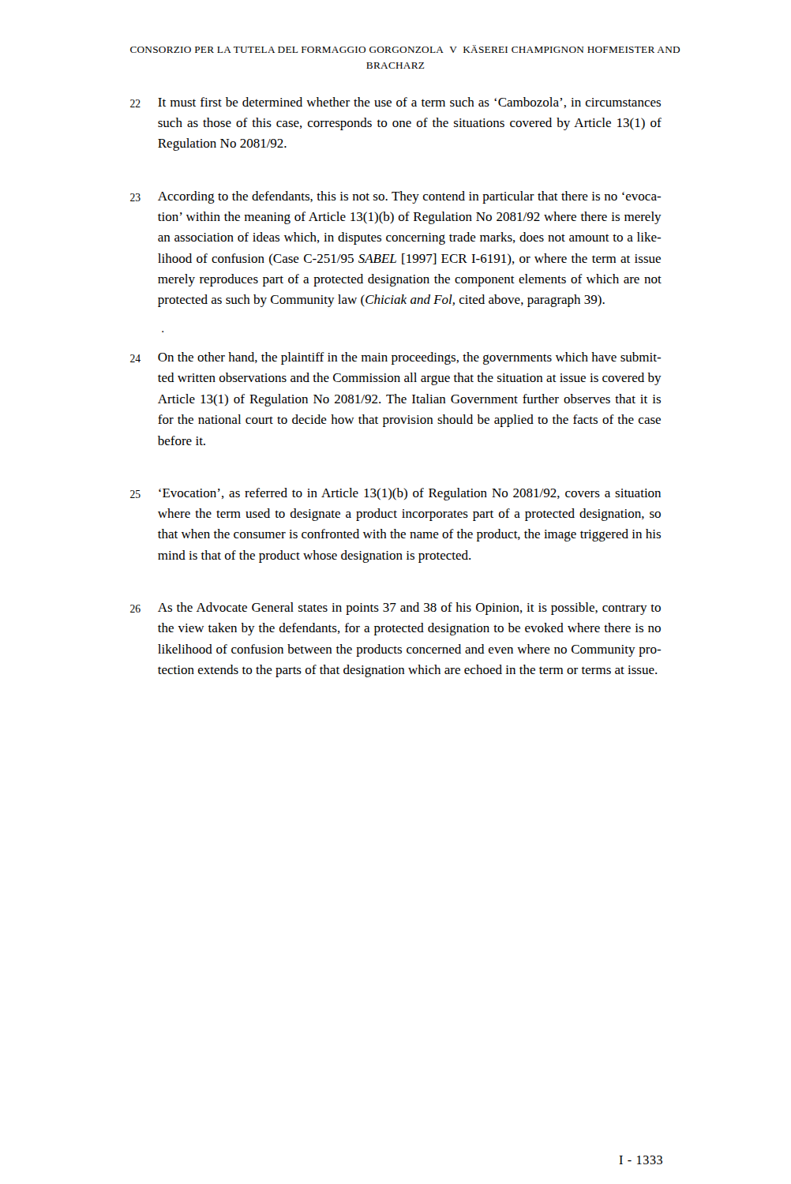Consorzio per la Tutela del Formaggio Gorgonzola v Käserei Champignon Hofmeister and Bracharz
22
It must first be determined whether the use of a term such as ‘Cambozola’, in circumstances such as those of this case, corresponds to one of the situations covered by Article 13(1) of Regulation No 2081/92.
23
According to the defendants, this is not so. They contend in particular that there is no ‘evocation’ within the meaning of Article 13(1)(b) of Regulation No 2081/92 where there is merely an association of ideas which, in disputes concerning trade marks, does not amount to a likelihood of confusion (Case C-251/95 SABEL [1997] ECR I-6191), or where the term at issue merely reproduces part of a protected designation the component elements of which are not protected as such by Community law (Chiciak and Fol, cited above, paragraph 39).
.
24
On the other hand, the plaintiff in the main proceedings, the governments which have submitted written observations and the Commission all argue that the situation at issue is covered by Article 13(1) of Regulation No 2081/92. The Italian Government further observes that it is for the national court to decide how that provision should be applied to the facts of the case before it.
25
‘Evocation’, as referred to in Article 13(1)(b) of Regulation No 2081/92, covers a situation where the term used to designate a product incorporates part of a protected designation, so that when the consumer is confronted with the name of the product, the image triggered in his mind is that of the product whose designation is protected.
26
As the Advocate General states in points 37 and 38 of his Opinion, it is possible, contrary to the view taken by the defendants, for a protected designation to be evoked where there is no likelihood of confusion between the products concerned and even where no Community protection extends to the parts of that designation which are echoed in the term or terms at issue.
I - 1333